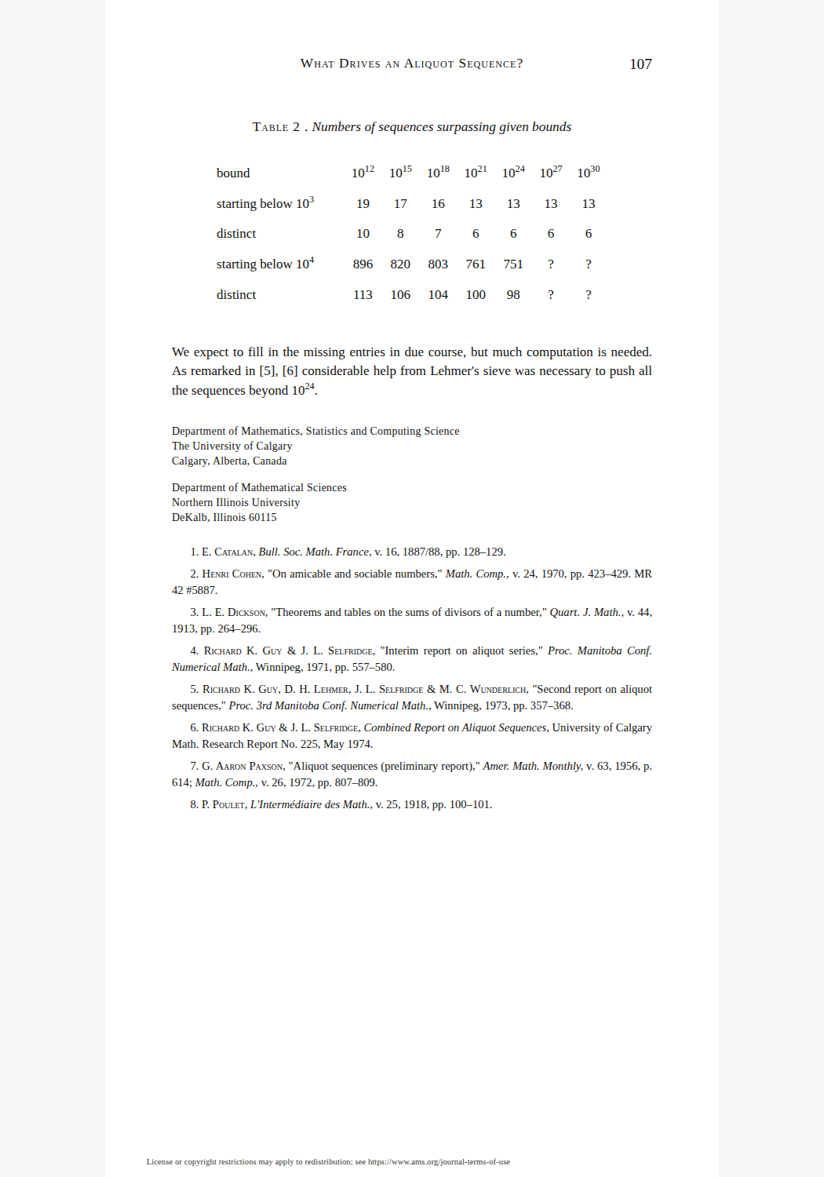What Drives an Aliquot Sequence? 107
Table 2 . Numbers of sequences surpassing given bounds
| bound | 10 12 | 10 15 | 10 18 | 10 21 | 10 24 | 10 27 | 10 30 |
| starting below 10 3 | 19 | 17 | 16 | 13 | 13 | 13 | 13 |
| distinct | 10 | 8 | 7 | 6 | 6 | 6 | 6 |
| starting below 10 4 | 896 | 820 | 803 | 761 | 751 | ? | ? |
| distinct | 113 | 106 | 104 | 100 | 98 | ? | ? |
We expect to fill in the missing entries in due course, but much computation is needed. As remarked in [5], [6] considerable help from Lehmer's sieve was necessary to push all the sequences beyond 1024.
Department of Mathematics, Statistics and Computing Science
The University of Calgary
Calgary, Alberta, Canada
Department of Mathematical Sciences
Northern Illinois University
DeKalb, Illinois 60115
E. Catalan, Bull. Soc. Math. France, v. 16, 1887/88, pp. 128–129.
Henri Cohen, "On amicable and sociable numbers," Math. Comp., v. 24, 1970, pp. 423–429. MR 42 #5887.
L. E. Dickson, "Theorems and tables on the sums of divisors of a number," Quart. J. Math., v. 44, 1913, pp. 264–296.
Richard K. Guy & J. L. Selfridge, "Interim report on aliquot series," Proc. Manitoba Conf. Numerical Math., Winnipeg, 1971, pp. 557–580.
Richard K. Guy, D. H. Lehmer, J. L. Selfridge & M. C. Wunderlich, "Second report on aliquot sequences," Proc. 3rd Manitoba Conf. Numerical Math., Winnipeg, 1973, pp. 357–368.
Richard K. Guy & J. L. Selfridge, Combined Report on Aliquot Sequences, University of Calgary Math. Research Report No. 225, May 1974.
G. Aaron Paxson, "Aliquot sequences (preliminary report)," Amer. Math. Monthly, v. 63, 1956, p. 614; Math. Comp., v. 26, 1972, pp. 807–809.
P. Poulet, L'Intermédiaire des Math., v. 25, 1918, pp. 100–101.
License or copyright restrictions may apply to redistribution; see https://www.ams.org/journal-terms-of-use